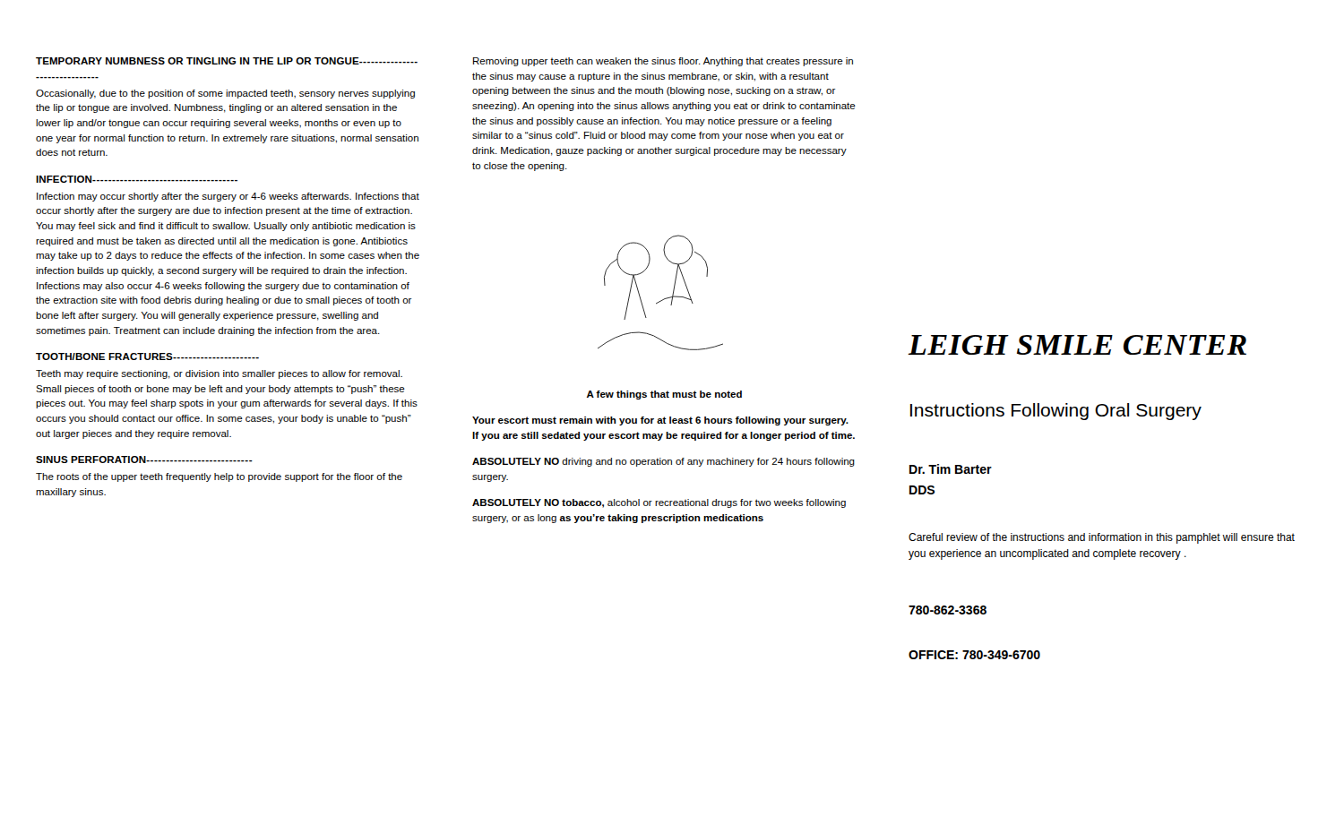Temporary numbness or tingling in the lip or tongue-------------------------------
Occasionally, due to the position of some impacted teeth, sensory nerves supplying the lip or tongue are involved. Numbness, tingling or an altered sensation in the lower lip and/or tongue can occur requiring several weeks, months or even up to one year for normal function to return. In extremely rare situations, normal sensation does not return.
Infection-------------------------------------
Infection may occur shortly after the surgery or 4-6 weeks afterwards. Infections that occur shortly after the surgery are due to infection present at the time of extraction. You may feel sick and find it difficult to swallow. Usually only antibiotic medication is required and must be taken as directed until all the medication is gone. Antibiotics may take up to 2 days to reduce the effects of the infection. In some cases when the infection builds up quickly, a second surgery will be required to drain the infection. Infections may also occur 4-6 weeks following the surgery due to contamination of the extraction site with food debris during healing or due to small pieces of tooth or bone left after surgery. You will generally experience pressure, swelling and sometimes pain. Treatment can include draining the infection from the area.
Tooth/bone fractures----------------------
Teeth may require sectioning, or division into smaller pieces to allow for removal. Small pieces of tooth or bone may be left and your body attempts to “push” these pieces out. You may feel sharp spots in your gum afterwards for several days. If this occurs you should contact our office. In some cases, your body is unable to “push” out larger pieces and they require removal.
Sinus perforation---------------------------
The roots of the upper teeth frequently help to provide support for the floor of the maxillary sinus.
Removing upper teeth can weaken the sinus floor. Anything that creates pressure in the sinus may cause a rupture in the sinus membrane, or skin, with a resultant opening between the sinus and the mouth (blowing nose, sucking on a straw, or sneezing). An opening into the sinus allows anything you eat or drink to contaminate the sinus and possibly cause an infection. You may notice pressure or a feeling similar to a “sinus cold”. Fluid or blood may come from your nose when you eat or drink. Medication, gauze packing or another surgical procedure may be necessary to close the opening.
A few things that must be noted
Your escort must remain with you for at least 6 hours following your surgery. If you are still sedated your escort may be required for a longer period of time.
ABSOLUTELY NO driving and no operation of any machinery for 24 hours following surgery.
ABSOLUTELY NO tobacco, alcohol or recreational drugs for two weeks following surgery, or as long as you’re taking prescription medications
LEIGH SMILE CENTER
Instructions Following Oral Surgery
Dr. Tim Barter
DDS
Careful review of the instructions and information in this pamphlet will ensure that you experience an uncomplicated and complete recovery .
780-862-3368
OFFICE: 780-349-6700